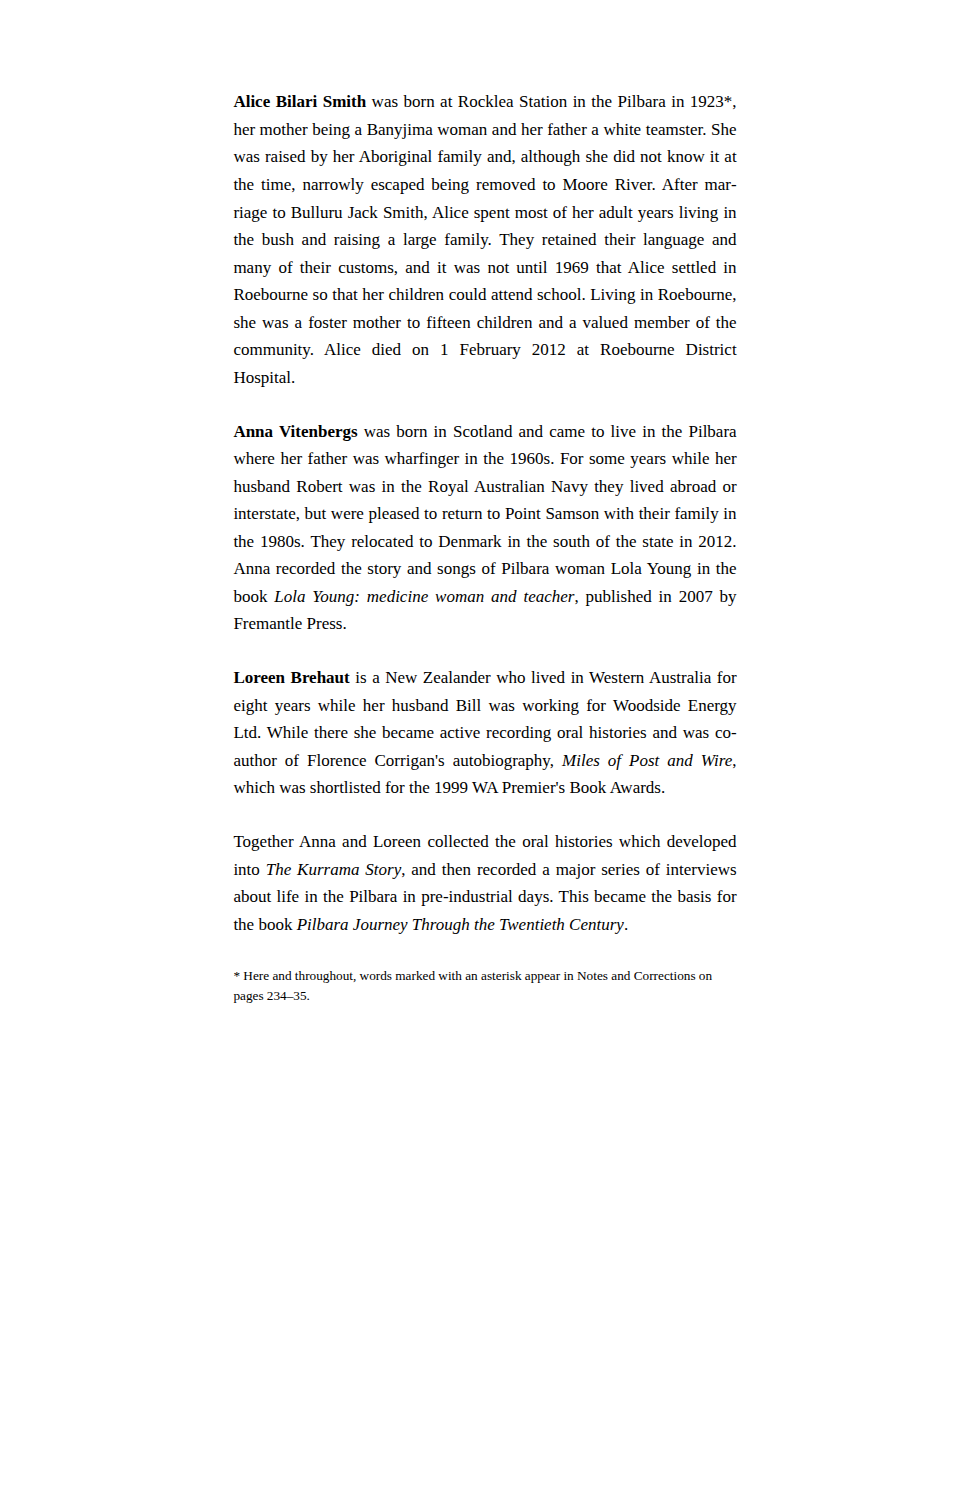Alice Bilari Smith was born at Rocklea Station in the Pilbara in 1923*, her mother being a Banyjima woman and her father a white teamster. She was raised by her Aboriginal family and, although she did not know it at the time, narrowly escaped being removed to Moore River. After marriage to Bulluru Jack Smith, Alice spent most of her adult years living in the bush and raising a large family. They retained their language and many of their customs, and it was not until 1969 that Alice settled in Roebourne so that her children could attend school. Living in Roebourne, she was a foster mother to fifteen children and a valued member of the community. Alice died on 1 February 2012 at Roebourne District Hospital.
Anna Vitenbergs was born in Scotland and came to live in the Pilbara where her father was wharfinger in the 1960s. For some years while her husband Robert was in the Royal Australian Navy they lived abroad or interstate, but were pleased to return to Point Samson with their family in the 1980s. They relocated to Denmark in the south of the state in 2012. Anna recorded the story and songs of Pilbara woman Lola Young in the book Lola Young: medicine woman and teacher, published in 2007 by Fremantle Press.
Loreen Brehaut is a New Zealander who lived in Western Australia for eight years while her husband Bill was working for Woodside Energy Ltd. While there she became active recording oral histories and was co-author of Florence Corrigan's autobiography, Miles of Post and Wire, which was shortlisted for the 1999 WA Premier's Book Awards.
Together Anna and Loreen collected the oral histories which developed into The Kurrama Story, and then recorded a major series of interviews about life in the Pilbara in pre-industrial days. This became the basis for the book Pilbara Journey Through the Twentieth Century.
* Here and throughout, words marked with an asterisk appear in Notes and Corrections on pages 234–35.